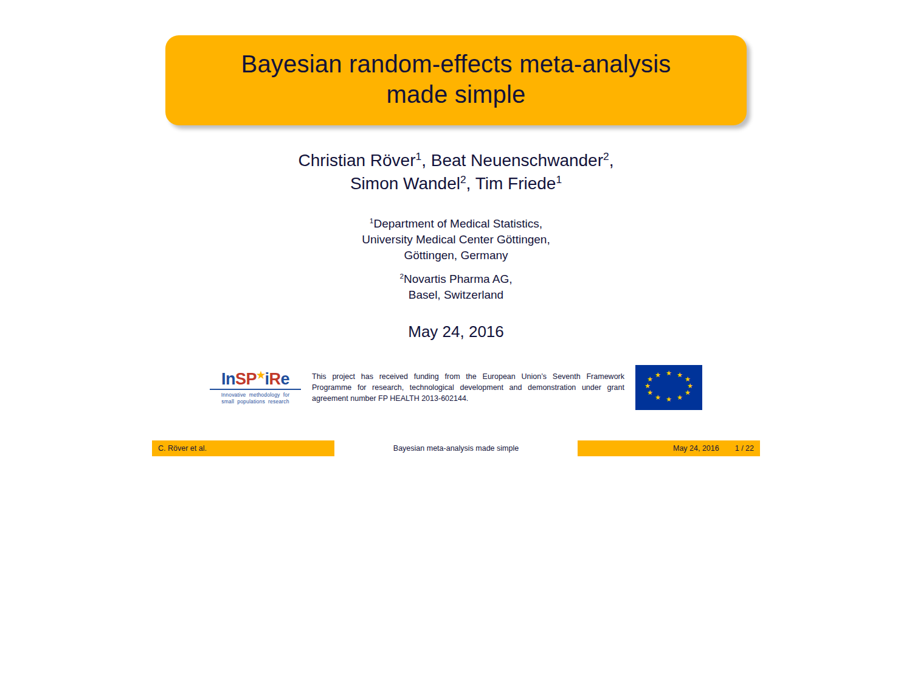Bayesian random-effects meta-analysis
made simple
Christian Röver1, Beat Neuenschwander2,
Simon Wandel2, Tim Friede1
1Department of Medical Statistics,
University Medical Center Göttingen,
Göttingen, Germany
2Novartis Pharma AG,
Basel, Switzerland
May 24, 2016
In SP★iRe
Innovative methodology for
small populations research
This project has received funding from the European Union’s Seventh Framework Programme for research, technological development and demonstration under grant agreement number FP HEALTH 2013-602144.
★ ★ ★ ★ ★ ★ ★ ★ ★ ★ ★ ★
C. Röver et al.
Bayesian meta-analysis made simple
May 24, 20161 / 22